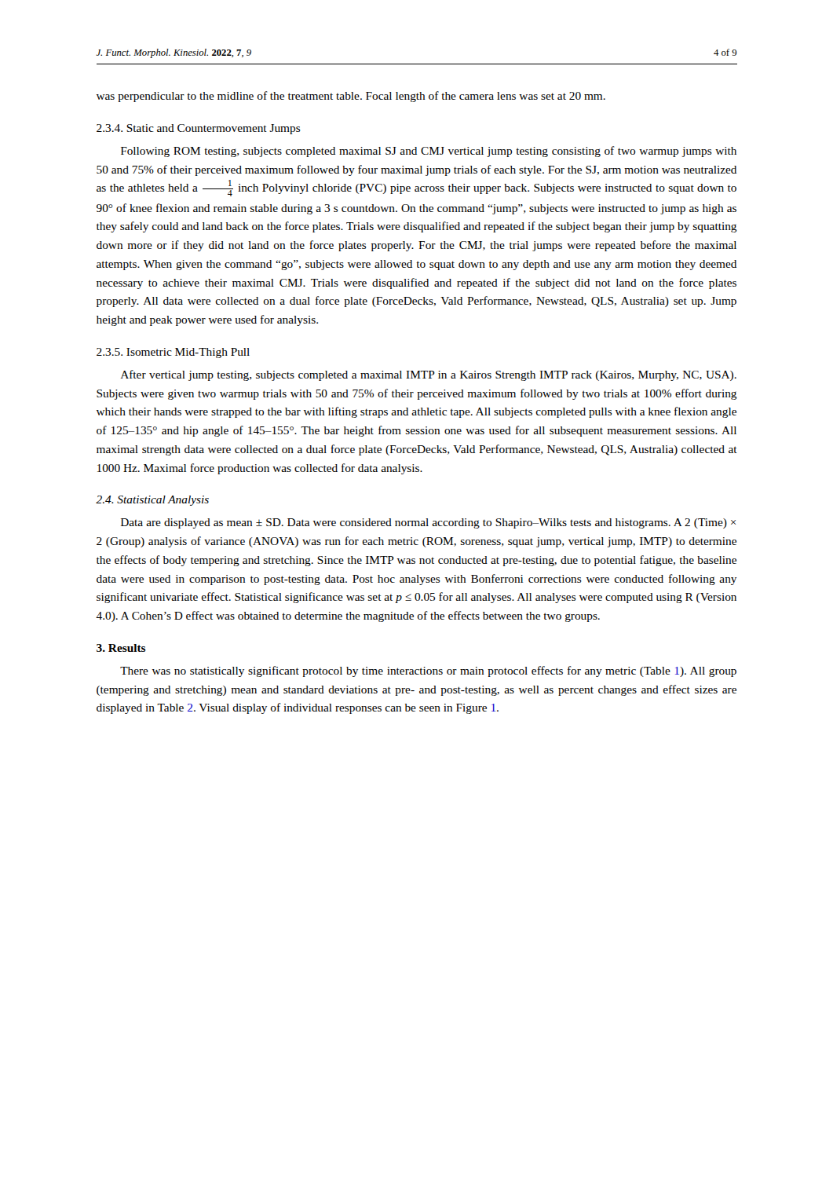J. Funct. Morphol. Kinesiol. 2022, 7, 9 4 of 9
was perpendicular to the midline of the treatment table. Focal length of the camera lens was set at 20 mm.
2.3.4. Static and Countermovement Jumps
Following ROM testing, subjects completed maximal SJ and CMJ vertical jump testing consisting of two warmup jumps with 50 and 75% of their perceived maximum followed by four maximal jump trials of each style. For the SJ, arm motion was neutralized as the athletes held a 14 inch Polyvinyl chloride (PVC) pipe across their upper back. Subjects were instructed to squat down to 90° of knee flexion and remain stable during a 3 s countdown. On the command “jump”, subjects were instructed to jump as high as they safely could and land back on the force plates. Trials were disqualified and repeated if the subject began their jump by squatting down more or if they did not land on the force plates properly. For the CMJ, the trial jumps were repeated before the maximal attempts. When given the command “go”, subjects were allowed to squat down to any depth and use any arm motion they deemed necessary to achieve their maximal CMJ. Trials were disqualified and repeated if the subject did not land on the force plates properly. All data were collected on a dual force plate (ForceDecks, Vald Performance, Newstead, QLS, Australia) set up. Jump height and peak power were used for analysis.
2.3.5. Isometric Mid-Thigh Pull
After vertical jump testing, subjects completed a maximal IMTP in a Kairos Strength IMTP rack (Kairos, Murphy, NC, USA). Subjects were given two warmup trials with 50 and 75% of their perceived maximum followed by two trials at 100% effort during which their hands were strapped to the bar with lifting straps and athletic tape. All subjects completed pulls with a knee flexion angle of 125–135° and hip angle of 145–155°. The bar height from session one was used for all subsequent measurement sessions. All maximal strength data were collected on a dual force plate (ForceDecks, Vald Performance, Newstead, QLS, Australia) collected at 1000 Hz. Maximal force production was collected for data analysis.
2.4. Statistical Analysis
Data are displayed as mean ± SD. Data were considered normal according to Shapiro–Wilks tests and histograms. A 2 (Time) × 2 (Group) analysis of variance (ANOVA) was run for each metric (ROM, soreness, squat jump, vertical jump, IMTP) to determine the effects of body tempering and stretching. Since the IMTP was not conducted at pre-testing, due to potential fatigue, the baseline data were used in comparison to post-testing data. Post hoc analyses with Bonferroni corrections were conducted following any significant univariate effect. Statistical significance was set at p ≤ 0.05 for all analyses. All analyses were computed using R (Version 4.0). A Cohen’s D effect was obtained to determine the magnitude of the effects between the two groups.
3. Results
There was no statistically significant protocol by time interactions or main protocol effects for any metric (Table 1). All group (tempering and stretching) mean and standard deviations at pre- and post-testing, as well as percent changes and effect sizes are displayed in Table 2. Visual display of individual responses can be seen in Figure 1.